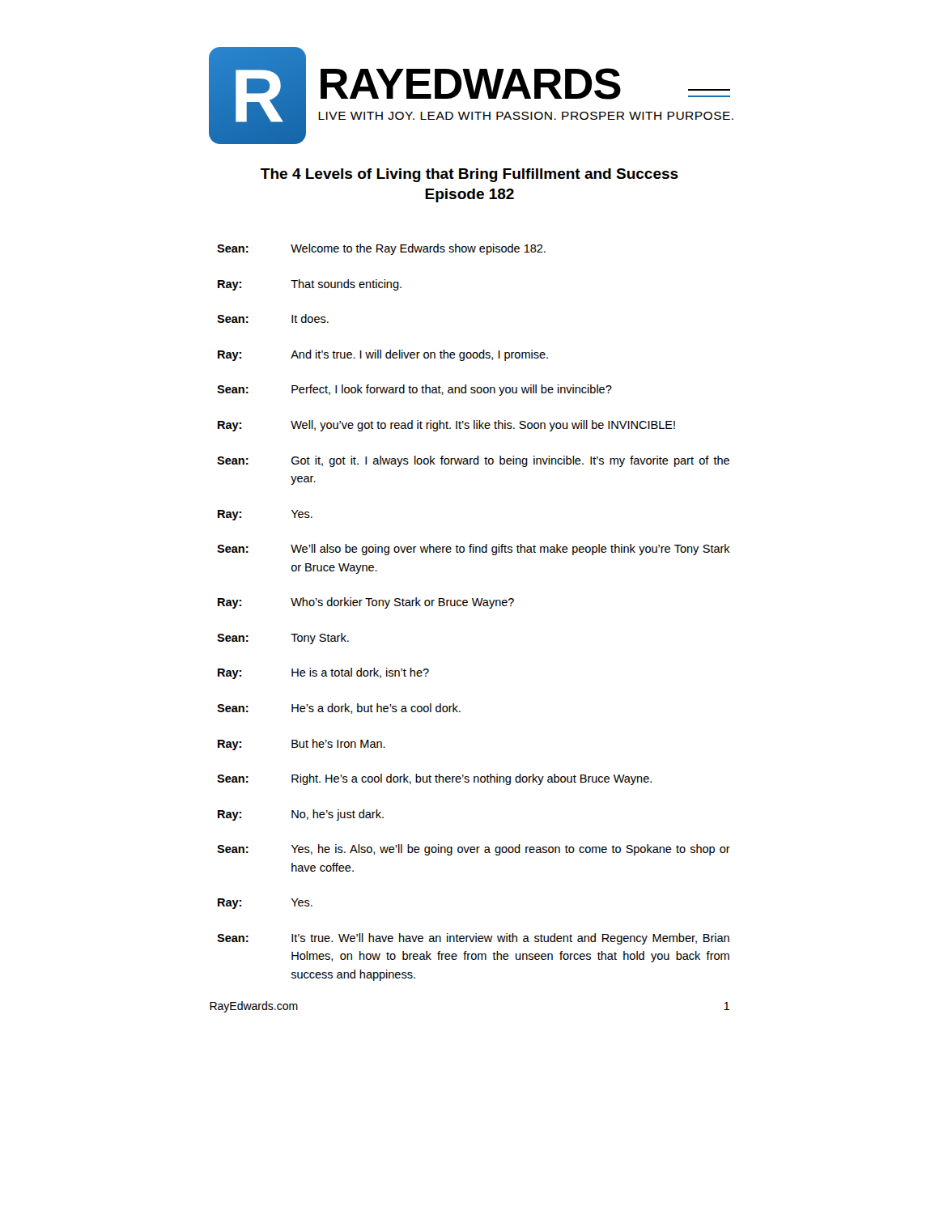R
RAY EDWARDS
LIVE WITH JOY. LEAD WITH PASSION. PROSPER WITH PURPOSE.
The 4 Levels of Living that Bring Fulfillment and Success
Episode 182
Sean:
Welcome to the Ray Edwards show episode 182.
Ray:
That sounds enticing.
Sean:
It does.
Ray:
And it’s true. I will deliver on the goods, I promise.
Sean:
Perfect, I look forward to that, and soon you will be invincible?
Ray:
Well, you’ve got to read it right. It’s like this. Soon you will be INVINCIBLE!
Sean:
Got it, got it. I always look forward to being invincible. It’s my favorite part of the year.
Ray:
Yes.
Sean:
We’ll also be going over where to find gifts that make people think you’re Tony Stark or Bruce Wayne.
Ray:
Who’s dorkier Tony Stark or Bruce Wayne?
Sean:
Tony Stark.
Ray:
He is a total dork, isn’t he?
Sean:
He’s a dork, but he’s a cool dork.
Ray:
But he’s Iron Man.
Sean:
Right. He’s a cool dork, but there’s nothing dorky about Bruce Wayne.
Ray:
No, he’s just dark.
Sean:
Yes, he is. Also, we’ll be going over a good reason to come to Spokane to shop or have coffee.
Ray:
Yes.
Sean:
It’s true. We’ll have have an interview with a student and Regency Member, Brian Holmes, on how to break free from the unseen forces that hold you back from success and happiness.
RayEdwards.com
1